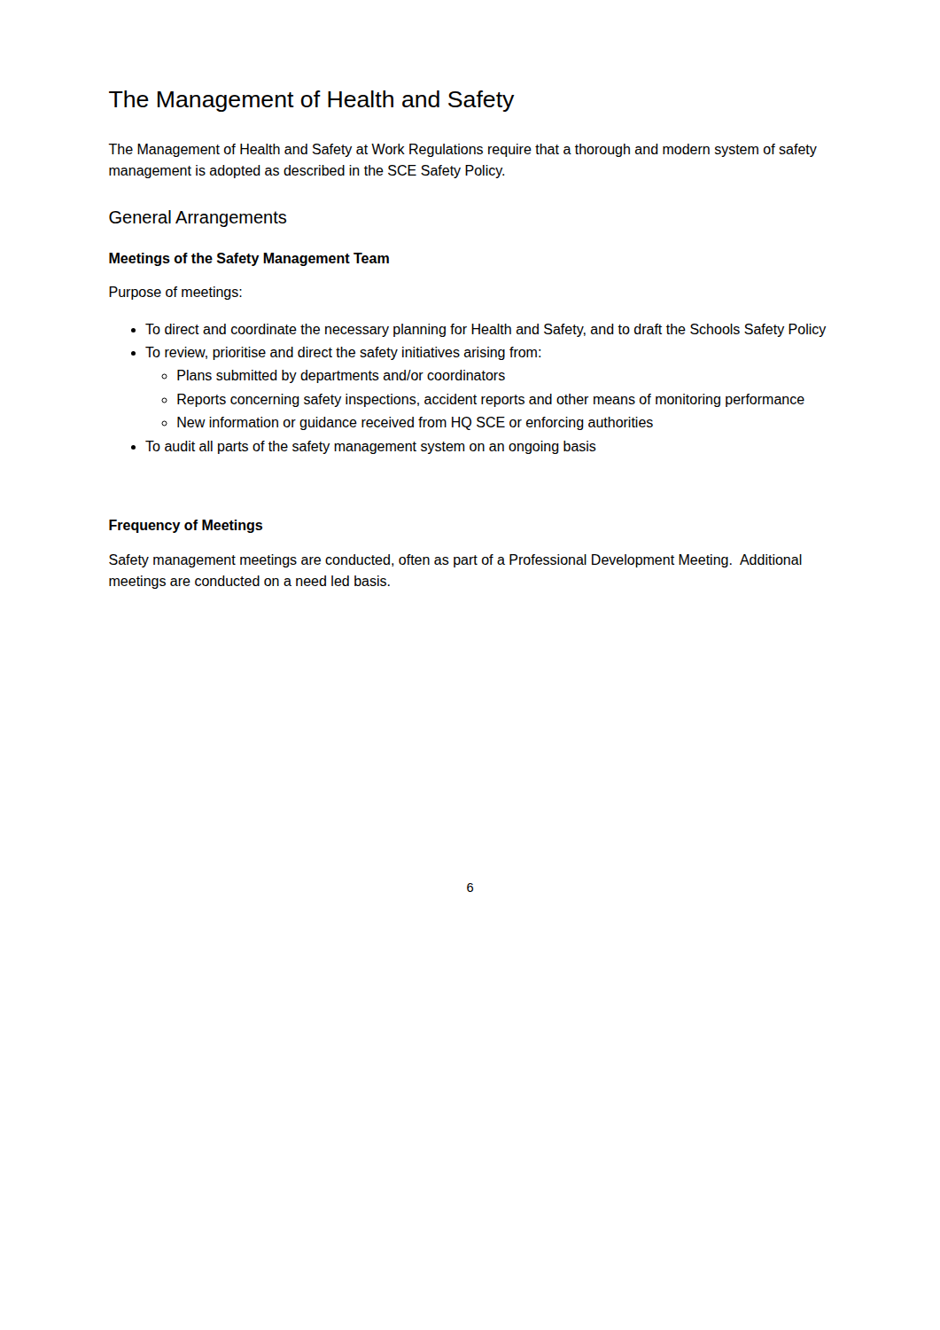The Management of Health and Safety
The Management of Health and Safety at Work Regulations require that a thorough and modern system of safety management is adopted as described in the SCE Safety Policy.
General Arrangements
Meetings of the Safety Management Team
Purpose of meetings:
To direct and coordinate the necessary planning for Health and Safety, and to draft the Schools Safety Policy
To review, prioritise and direct the safety initiatives arising from:
Plans submitted by departments and/or coordinators
Reports concerning safety inspections, accident reports and other means of monitoring performance
New information or guidance received from HQ SCE or enforcing authorities
To audit all parts of the safety management system on an ongoing basis
Frequency of Meetings
Safety management meetings are conducted, often as part of a Professional Development Meeting. Additional meetings are conducted on a need led basis.
6